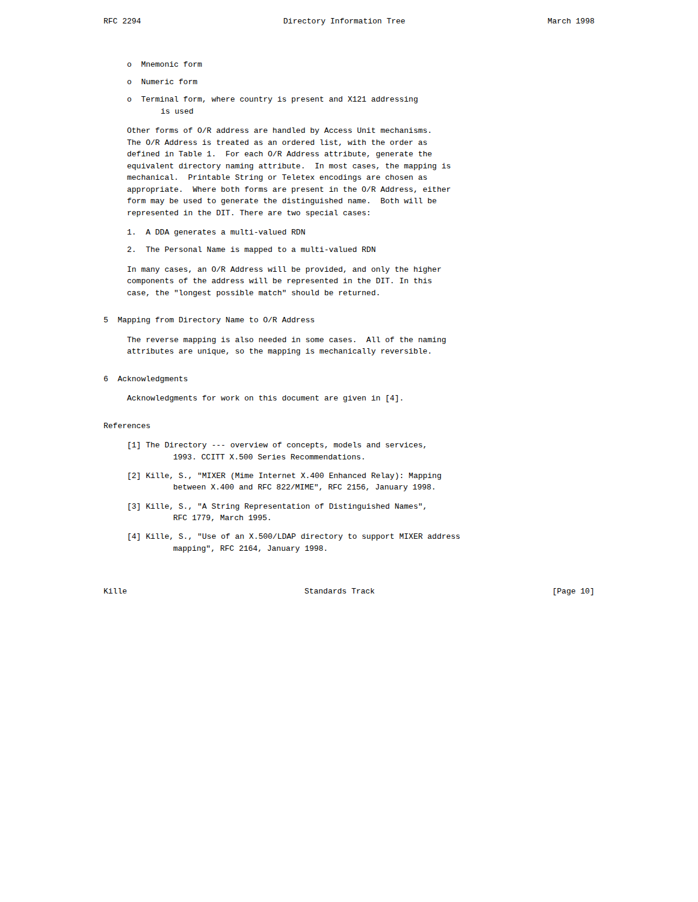RFC 2294 Directory Information Tree March 1998
o Mnemonic form
o Numeric form
o Terminal form, where country is present and X121 addressing is used
Other forms of O/R address are handled by Access Unit mechanisms. The O/R Address is treated as an ordered list, with the order as defined in Table 1. For each O/R Address attribute, generate the equivalent directory naming attribute. In most cases, the mapping is mechanical. Printable String or Teletex encodings are chosen as appropriate. Where both forms are present in the O/R Address, either form may be used to generate the distinguished name. Both will be represented in the DIT. There are two special cases:
1. A DDA generates a multi-valued RDN
2. The Personal Name is mapped to a multi-valued RDN
In many cases, an O/R Address will be provided, and only the higher components of the address will be represented in the DIT. In this case, the "longest possible match" should be returned.
5 Mapping from Directory Name to O/R Address
The reverse mapping is also needed in some cases. All of the naming attributes are unique, so the mapping is mechanically reversible.
6 Acknowledgments
Acknowledgments for work on this document are given in [4].
References
[1] The Directory --- overview of concepts, models and services, 1993. CCITT X.500 Series Recommendations.
[2] Kille, S., "MIXER (Mime Internet X.400 Enhanced Relay): Mapping between X.400 and RFC 822/MIME", RFC 2156, January 1998.
[3] Kille, S., "A String Representation of Distinguished Names", RFC 1779, March 1995.
[4] Kille, S., "Use of an X.500/LDAP directory to support MIXER address mapping", RFC 2164, January 1998.
Kille Standards Track [Page 10]